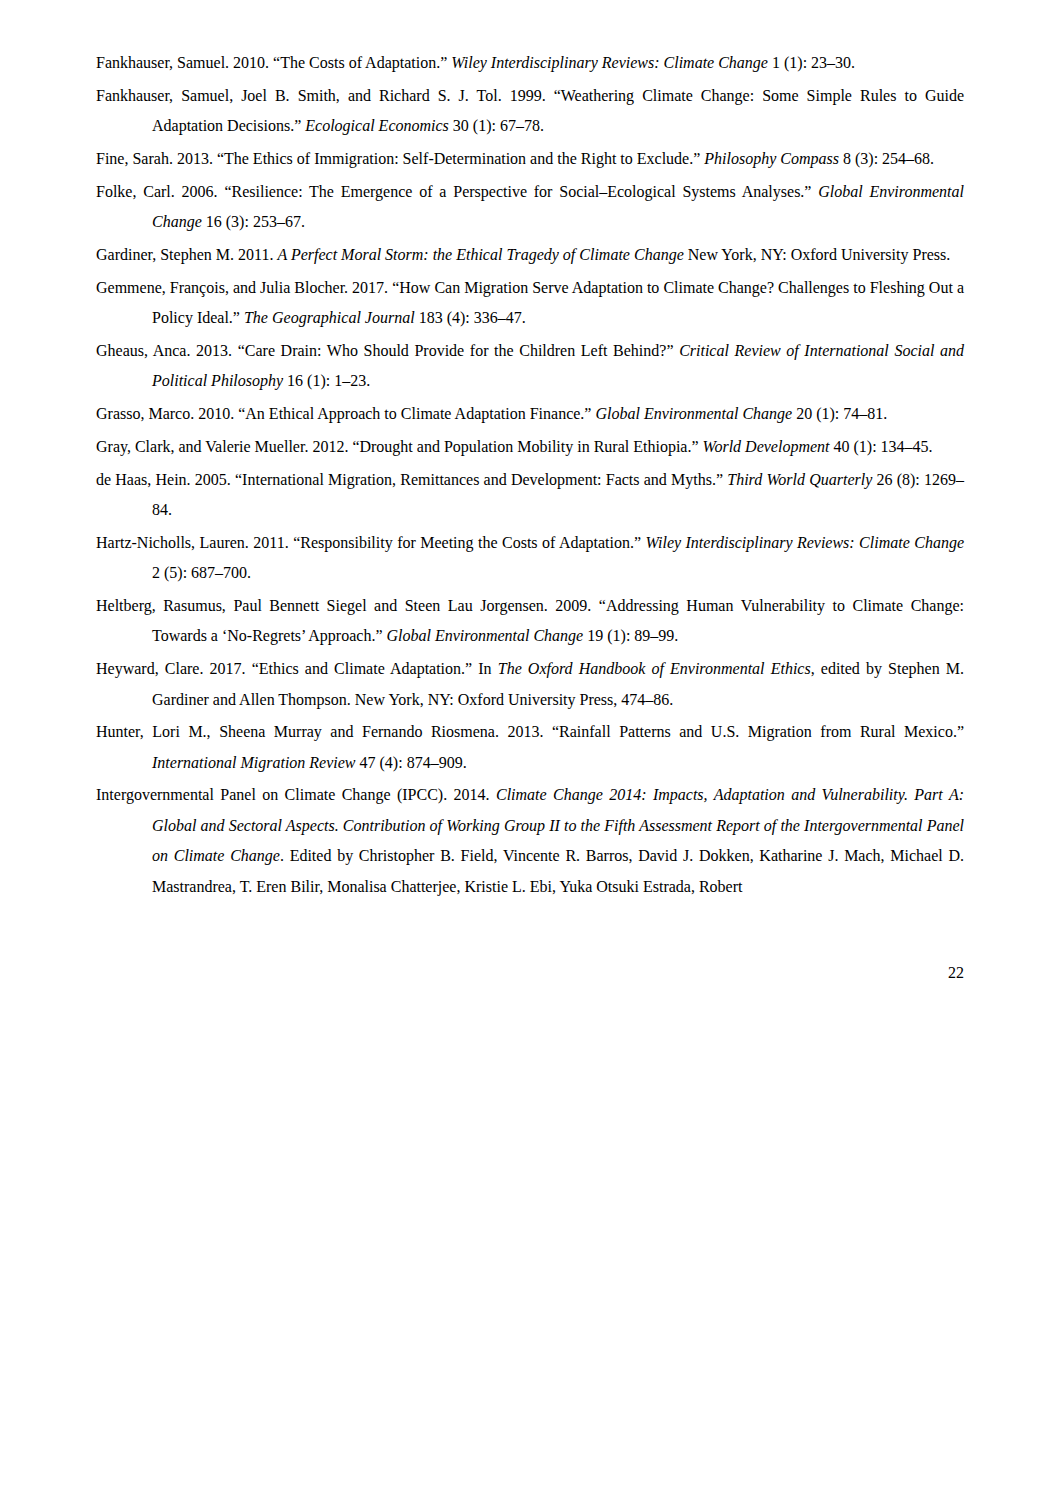Fankhauser, Samuel. 2010. “The Costs of Adaptation.” Wiley Interdisciplinary Reviews: Climate Change 1 (1): 23–30.
Fankhauser, Samuel, Joel B. Smith, and Richard S. J. Tol. 1999. “Weathering Climate Change: Some Simple Rules to Guide Adaptation Decisions.” Ecological Economics 30 (1): 67–78.
Fine, Sarah. 2013. “The Ethics of Immigration: Self-Determination and the Right to Exclude.” Philosophy Compass 8 (3): 254–68.
Folke, Carl. 2006. “Resilience: The Emergence of a Perspective for Social–Ecological Systems Analyses.” Global Environmental Change 16 (3): 253–67.
Gardiner, Stephen M. 2011. A Perfect Moral Storm: the Ethical Tragedy of Climate Change New York, NY: Oxford University Press.
Gemmene, François, and Julia Blocher. 2017. “How Can Migration Serve Adaptation to Climate Change? Challenges to Fleshing Out a Policy Ideal.” The Geographical Journal 183 (4): 336–47.
Gheaus, Anca. 2013. “Care Drain: Who Should Provide for the Children Left Behind?” Critical Review of International Social and Political Philosophy 16 (1): 1–23.
Grasso, Marco. 2010. “An Ethical Approach to Climate Adaptation Finance.” Global Environmental Change 20 (1): 74–81.
Gray, Clark, and Valerie Mueller. 2012. “Drought and Population Mobility in Rural Ethiopia.” World Development 40 (1): 134–45.
de Haas, Hein. 2005. “International Migration, Remittances and Development: Facts and Myths.” Third World Quarterly 26 (8): 1269–84.
Hartz-Nicholls, Lauren. 2011. “Responsibility for Meeting the Costs of Adaptation.” Wiley Interdisciplinary Reviews: Climate Change 2 (5): 687–700.
Heltberg, Rasumus, Paul Bennett Siegel and Steen Lau Jorgensen. 2009. “Addressing Human Vulnerability to Climate Change: Towards a ‘No-Regrets’ Approach.” Global Environmental Change 19 (1): 89–99.
Heyward, Clare. 2017. “Ethics and Climate Adaptation.” In The Oxford Handbook of Environmental Ethics, edited by Stephen M. Gardiner and Allen Thompson. New York, NY: Oxford University Press, 474–86.
Hunter, Lori M., Sheena Murray and Fernando Riosmena. 2013. “Rainfall Patterns and U.S. Migration from Rural Mexico.” International Migration Review 47 (4): 874–909.
Intergovernmental Panel on Climate Change (IPCC). 2014. Climate Change 2014: Impacts, Adaptation and Vulnerability. Part A: Global and Sectoral Aspects. Contribution of Working Group II to the Fifth Assessment Report of the Intergovernmental Panel on Climate Change. Edited by Christopher B. Field, Vincente R. Barros, David J. Dokken, Katharine J. Mach, Michael D. Mastrandrea, T. Eren Bilir, Monalisa Chatterjee, Kristie L. Ebi, Yuka Otsuki Estrada, Robert
22